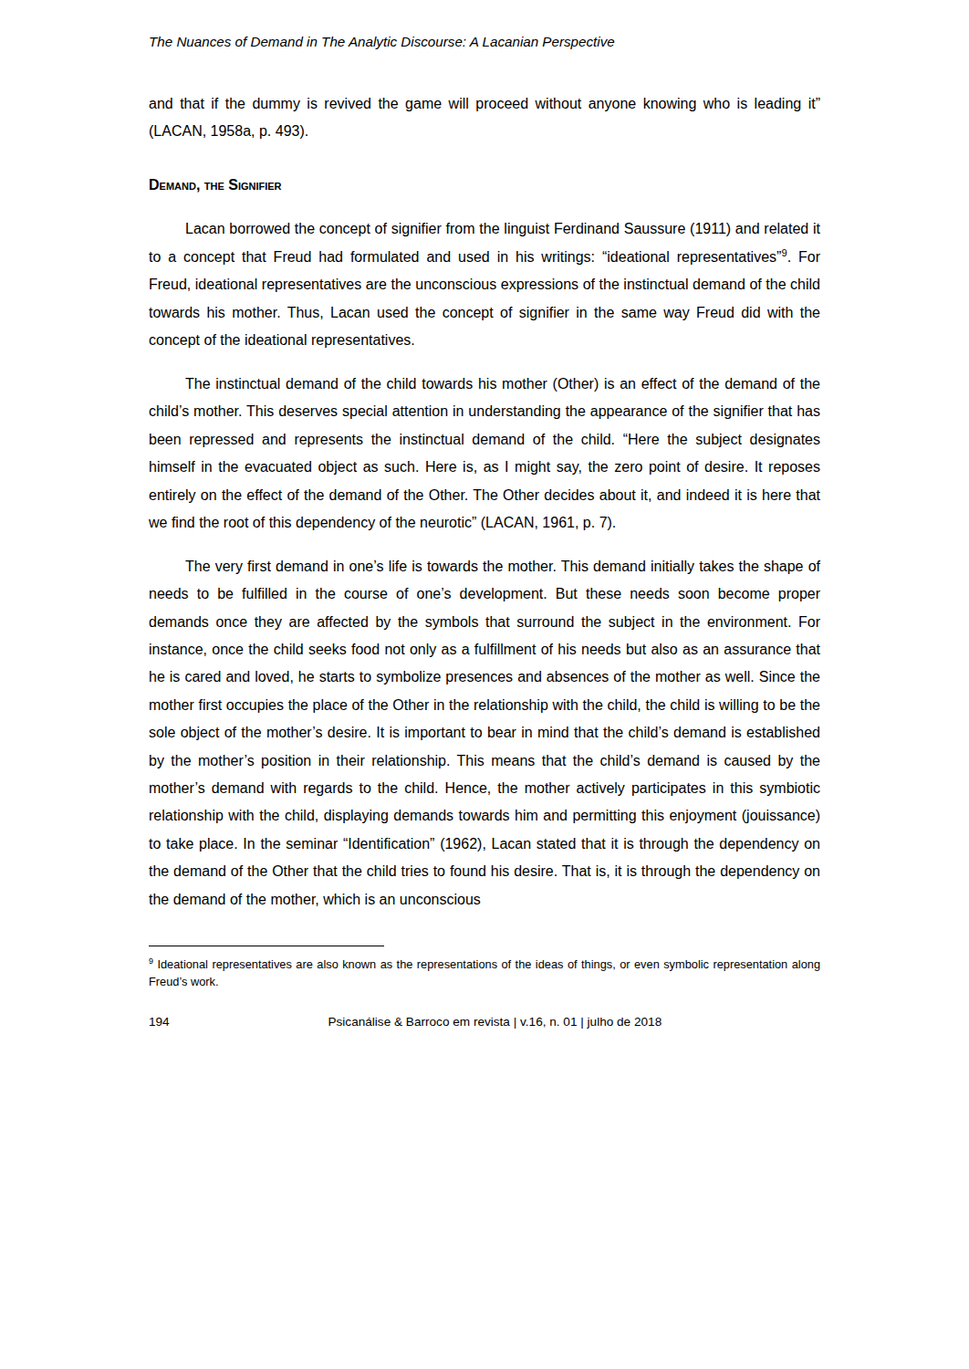The Nuances of Demand in The Analytic Discourse: A Lacanian Perspective
and that if the dummy is revived the game will proceed without anyone knowing who is leading it” (LACAN, 1958a, p. 493).
Demand, the Signifier
Lacan borrowed the concept of signifier from the linguist Ferdinand Saussure (1911) and related it to a concept that Freud had formulated and used in his writings: “ideational representatives”9. For Freud, ideational representatives are the unconscious expressions of the instinctual demand of the child towards his mother. Thus, Lacan used the concept of signifier in the same way Freud did with the concept of the ideational representatives.
The instinctual demand of the child towards his mother (Other) is an effect of the demand of the child’s mother. This deserves special attention in understanding the appearance of the signifier that has been repressed and represents the instinctual demand of the child. “Here the subject designates himself in the evacuated object as such. Here is, as I might say, the zero point of desire. It reposes entirely on the effect of the demand of the Other. The Other decides about it, and indeed it is here that we find the root of this dependency of the neurotic” (LACAN, 1961, p. 7).
The very first demand in one’s life is towards the mother. This demand initially takes the shape of needs to be fulfilled in the course of one’s development. But these needs soon become proper demands once they are affected by the symbols that surround the subject in the environment. For instance, once the child seeks food not only as a fulfillment of his needs but also as an assurance that he is cared and loved, he starts to symbolize presences and absences of the mother as well. Since the mother first occupies the place of the Other in the relationship with the child, the child is willing to be the sole object of the mother’s desire. It is important to bear in mind that the child’s demand is established by the mother’s position in their relationship. This means that the child’s demand is caused by the mother’s demand with regards to the child. Hence, the mother actively participates in this symbiotic relationship with the child, displaying demands towards him and permitting this enjoyment (jouissance) to take place. In the seminar “Identification” (1962), Lacan stated that it is through the dependency on the demand of the Other that the child tries to found his desire. That is, it is through the dependency on the demand of the mother, which is an unconscious
9 Ideational representatives are also known as the representations of the ideas of things, or even symbolic representation along Freud’s work.
194 Psicanálise & Barroco em revista | v.16, n. 01 | julho de 2018